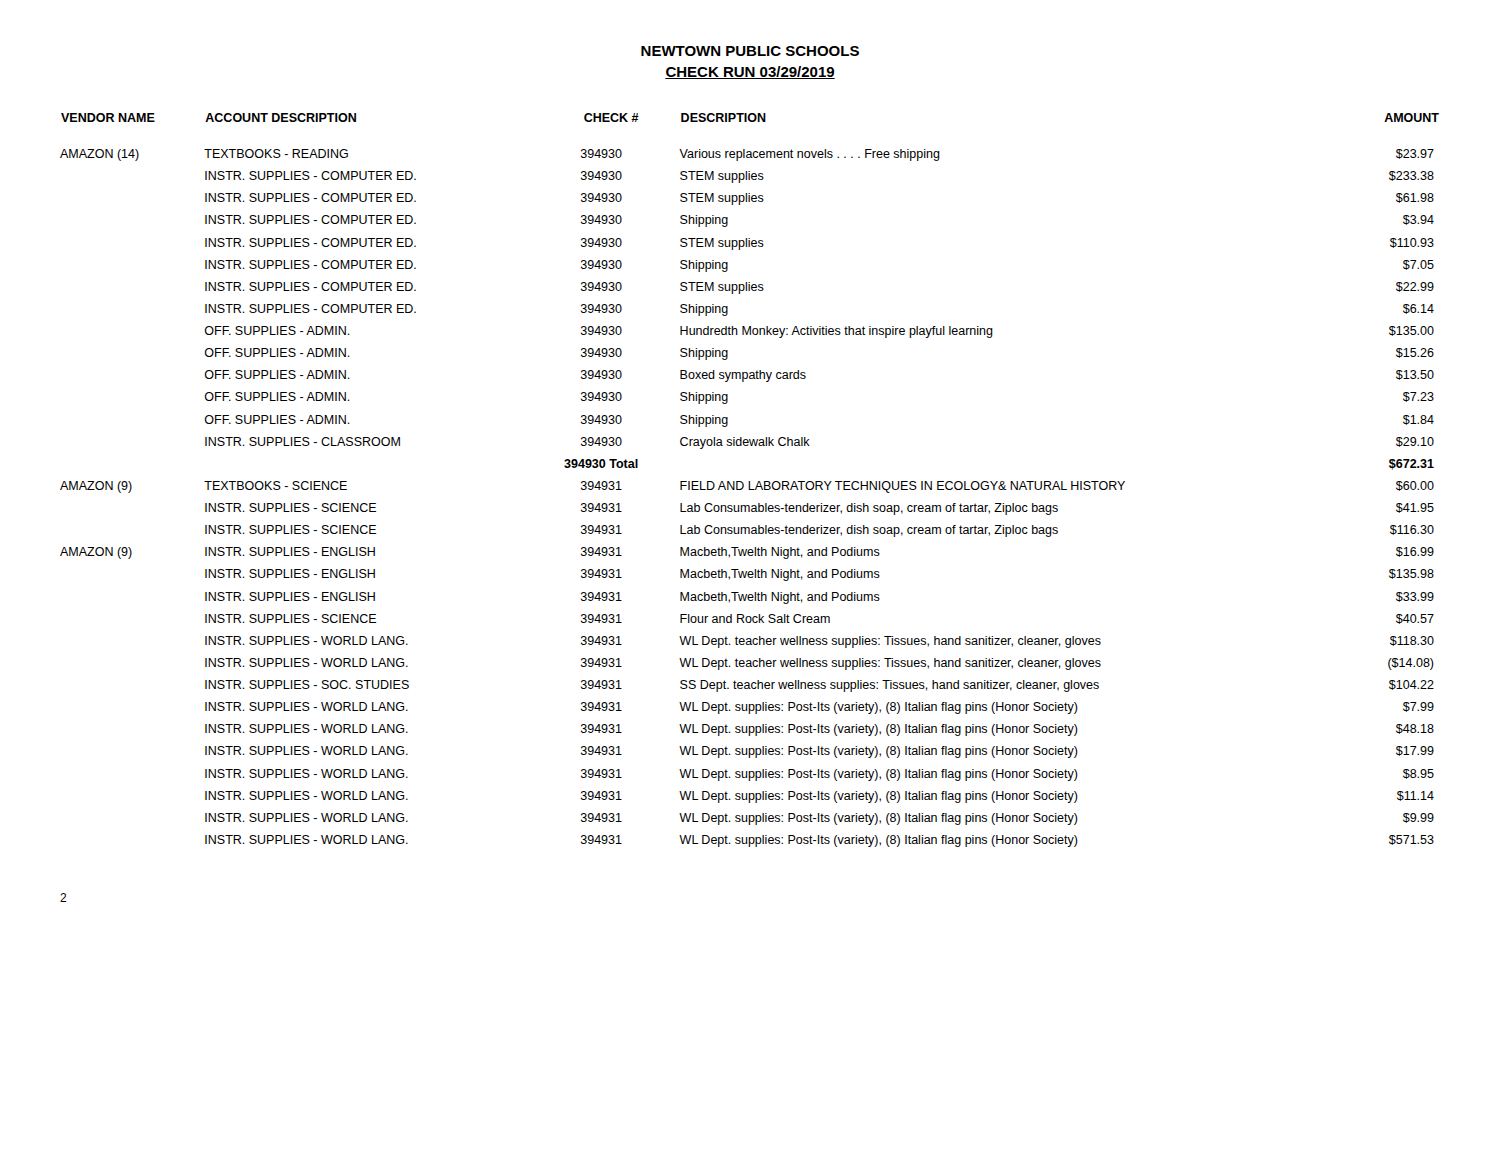NEWTOWN PUBLIC SCHOOLS
CHECK RUN 03/29/2019
| VENDOR NAME | ACCOUNT DESCRIPTION | CHECK # | DESCRIPTION | AMOUNT |
| --- | --- | --- | --- | --- |
| AMAZON (14) | TEXTBOOKS - READING | 394930 | Various replacement novels . . . . Free shipping | $23.97 |
| | INSTR. SUPPLIES - COMPUTER ED. | 394930 | STEM supplies | $233.38 |
| | INSTR. SUPPLIES - COMPUTER ED. | 394930 | STEM supplies | $61.98 |
| | INSTR. SUPPLIES - COMPUTER ED. | 394930 | Shipping | $3.94 |
| | INSTR. SUPPLIES - COMPUTER ED. | 394930 | STEM supplies | $110.93 |
| | INSTR. SUPPLIES - COMPUTER ED. | 394930 | Shipping | $7.05 |
| | INSTR. SUPPLIES - COMPUTER ED. | 394930 | STEM supplies | $22.99 |
| | INSTR. SUPPLIES - COMPUTER ED. | 394930 | Shipping | $6.14 |
| | OFF. SUPPLIES - ADMIN. | 394930 | Hundredth Monkey: Activities that inspire playful learning | $135.00 |
| | OFF. SUPPLIES - ADMIN. | 394930 | Shipping | $15.26 |
| | OFF. SUPPLIES - ADMIN. | 394930 | Boxed sympathy cards | $13.50 |
| | OFF. SUPPLIES - ADMIN. | 394930 | Shipping | $7.23 |
| | OFF. SUPPLIES - ADMIN. | 394930 | Shipping | $1.84 |
| | INSTR. SUPPLIES - CLASSROOM | 394930 | Crayola sidewalk Chalk | $29.10 |
| | | 394930 Total | | $672.31 |
| AMAZON (9) | TEXTBOOKS - SCIENCE | 394931 | FIELD AND LABORATORY TECHNIQUES IN ECOLOGY& NATURAL HISTORY | $60.00 |
| | INSTR. SUPPLIES - SCIENCE | 394931 | Lab Consumables-tenderizer, dish soap, cream of tartar, Ziploc bags | $41.95 |
| | INSTR. SUPPLIES - SCIENCE | 394931 | Lab Consumables-tenderizer, dish soap, cream of tartar, Ziploc bags | $116.30 |
| AMAZON (9) | INSTR. SUPPLIES - ENGLISH | 394931 | Macbeth,Twelth Night, and Podiums | $16.99 |
| | INSTR. SUPPLIES - ENGLISH | 394931 | Macbeth,Twelth Night, and Podiums | $135.98 |
| | INSTR. SUPPLIES - ENGLISH | 394931 | Macbeth,Twelth Night, and Podiums | $33.99 |
| | INSTR. SUPPLIES - SCIENCE | 394931 | Flour and Rock Salt Cream | $40.57 |
| | INSTR. SUPPLIES - WORLD LANG. | 394931 | WL Dept. teacher wellness supplies: Tissues, hand sanitizer, cleaner, gloves | $118.30 |
| | INSTR. SUPPLIES - WORLD LANG. | 394931 | WL Dept. teacher wellness supplies: Tissues, hand sanitizer, cleaner, gloves | ($14.08) |
| | INSTR. SUPPLIES - SOC. STUDIES | 394931 | SS Dept. teacher wellness supplies: Tissues, hand sanitizer, cleaner, gloves | $104.22 |
| | INSTR. SUPPLIES - WORLD LANG. | 394931 | WL Dept. supplies: Post-Its (variety), (8) Italian flag pins (Honor Society) | $7.99 |
| | INSTR. SUPPLIES - WORLD LANG. | 394931 | WL Dept. supplies: Post-Its (variety), (8) Italian flag pins (Honor Society) | $48.18 |
| | INSTR. SUPPLIES - WORLD LANG. | 394931 | WL Dept. supplies: Post-Its (variety), (8) Italian flag pins (Honor Society) | $17.99 |
| | INSTR. SUPPLIES - WORLD LANG. | 394931 | WL Dept. supplies: Post-Its (variety), (8) Italian flag pins (Honor Society) | $8.95 |
| | INSTR. SUPPLIES - WORLD LANG. | 394931 | WL Dept. supplies: Post-Its (variety), (8) Italian flag pins (Honor Society) | $11.14 |
| | INSTR. SUPPLIES - WORLD LANG. | 394931 | WL Dept. supplies: Post-Its (variety), (8) Italian flag pins (Honor Society) | $9.99 |
| | INSTR. SUPPLIES - WORLD LANG. | 394931 | WL Dept. supplies: Post-Its (variety), (8) Italian flag pins (Honor Society) | $571.53 |
2